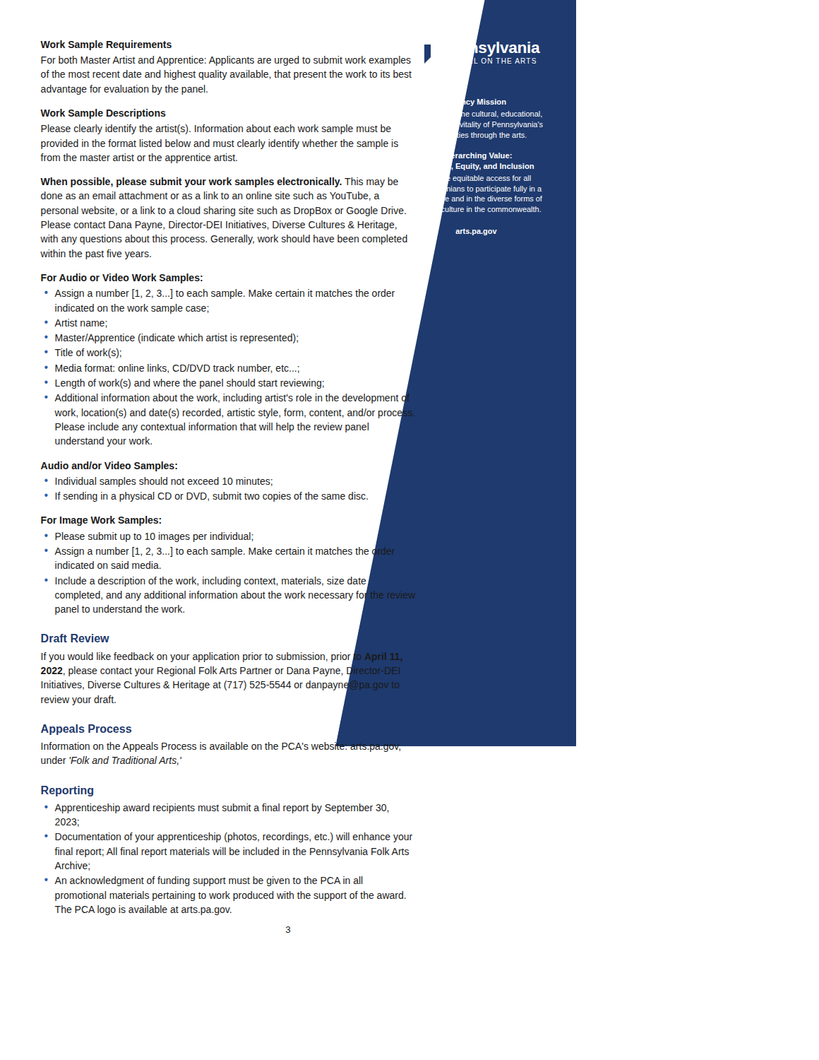pennsylvania
COUNCIL ON THE ARTS
Agency Mission
To strengthen the cultural, educational, and economic vitality of Pennsylvania's communities through the arts.
Overarching Value:
Diversity, Equity, and Inclusion
Promote equitable access for all Pennsylvanians to participate fully in a creative life and in the diverse forms of arts and culture in the commonwealth.
arts.pa.gov
Work Sample Requirements
For both Master Artist and Apprentice: Applicants are urged to submit work examples of the most recent date and highest quality available, that present the work to its best advantage for evaluation by the panel.
Work Sample Descriptions
Please clearly identify the artist(s). Information about each work sample must be provided in the format listed below and must clearly identify whether the sample is from the master artist or the apprentice artist.
When possible, please submit your work samples electronically. This may be done as an email attachment or as a link to an online site such as YouTube, a personal website, or a link to a cloud sharing site such as DropBox or Google Drive. Please contact Dana Payne, Director-DEI Initiatives, Diverse Cultures & Heritage, with any questions about this process. Generally, work should have been completed within the past five years.
For Audio or Video Work Samples:
Assign a number [1, 2, 3...] to each sample. Make certain it matches the order indicated on the work sample case;
Artist name;
Master/Apprentice (indicate which artist is represented);
Title of work(s);
Media format: online links, CD/DVD track number, etc...;
Length of work(s) and where the panel should start reviewing;
Additional information about the work, including artist's role in the development of work, location(s) and date(s) recorded, artistic style, form, content, and/or process. Please include any contextual information that will help the review panel understand your work.
Audio and/or Video Samples:
Individual samples should not exceed 10 minutes;
If sending in a physical CD or DVD, submit two copies of the same disc.
For Image Work Samples:
Please submit up to 10 images per individual;
Assign a number [1, 2, 3...] to each sample. Make certain it matches the order indicated on said media.
Include a description of the work, including context, materials, size date completed, and any additional information about the work necessary for the review panel to understand the work.
Draft Review
If you would like feedback on your application prior to submission, prior to April 11, 2022, please contact your Regional Folk Arts Partner or Dana Payne, Director-DEI Initiatives, Diverse Cultures & Heritage at (717) 525-5544 or danpayne@pa.gov to review your draft.
Appeals Process
Information on the Appeals Process is available on the PCA's website: arts.pa.gov, under 'Folk and Traditional Arts,'
Reporting
Apprenticeship award recipients must submit a final report by September 30, 2023;
Documentation of your apprenticeship (photos, recordings, etc.) will enhance your final report; All final report materials will be included in the Pennsylvania Folk Arts Archive;
An acknowledgment of funding support must be given to the PCA in all promotional materials pertaining to work produced with the support of the award. The PCA logo is available at arts.pa.gov.
3